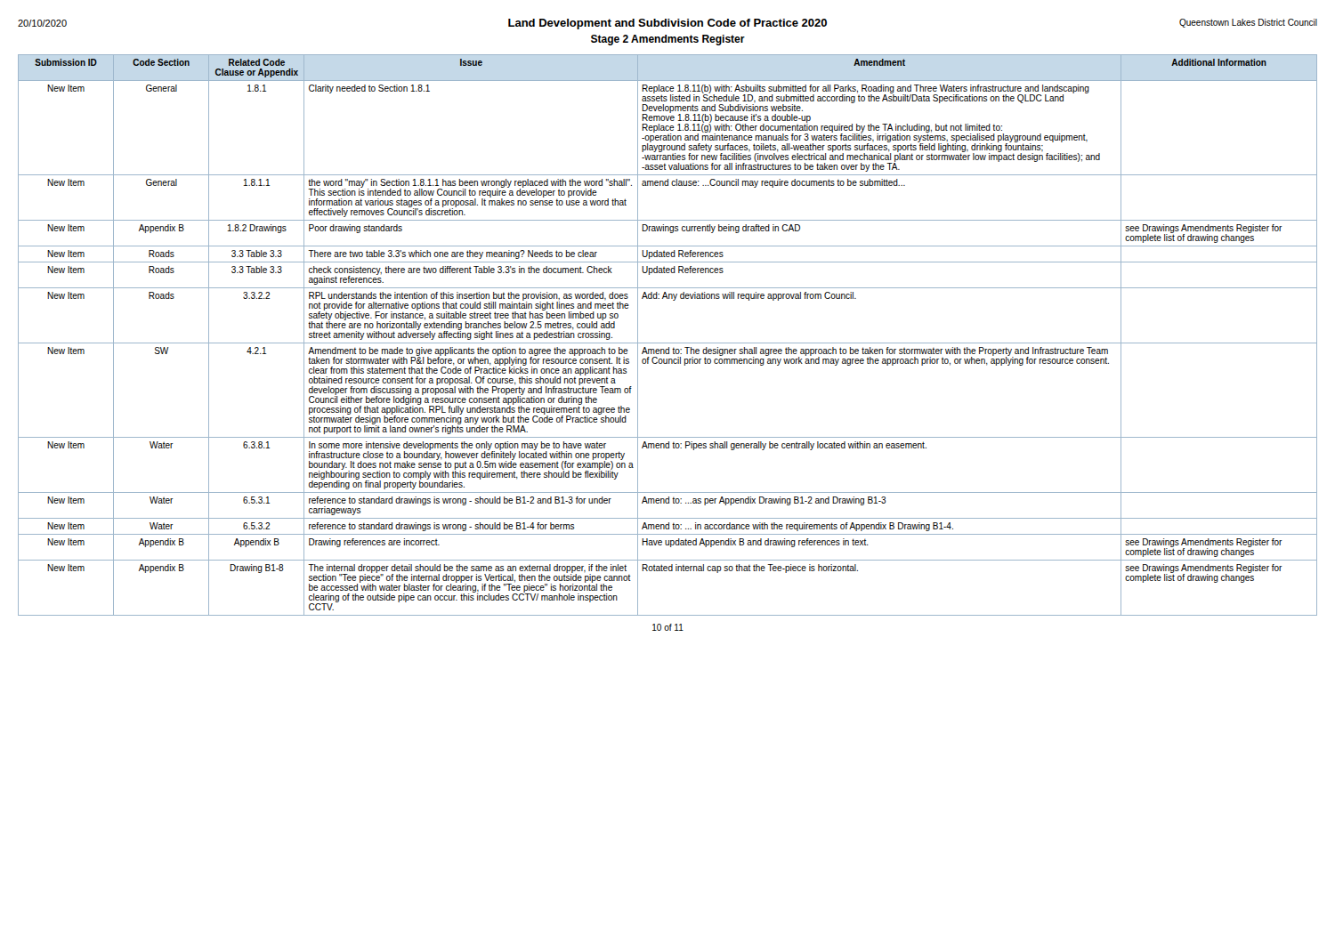20/10/2020
Queenstown Lakes District Council
Land Development and Subdivision Code of Practice 2020
Stage 2 Amendments Register
| Submission ID | Code Section | Related Code Clause or Appendix | Issue | Amendment | Additional Information |
| --- | --- | --- | --- | --- | --- |
| New Item | General | 1.8.1 | Clarity needed to Section 1.8.1 | Replace 1.8.11(b) with: Asbuilts submitted for all Parks, Roading and Three Waters infrastructure and landscaping assets listed in Schedule 1D, and submitted according to the Asbuilt/Data Specifications on the QLDC Land Developments and Subdivisions website. Remove 1.8.11(b) because it's a double-up Replace 1.8.11(g) with: Other documentation required by the TA including, but not limited to: -operation and maintenance manuals for 3 waters facilities, irrigation systems, specialised playground equipment, playground safety surfaces, toilets, all-weather sports surfaces, sports field lighting, drinking fountains; -warranties for new facilities (involves electrical and mechanical plant or stormwater low impact design facilities); and -asset valuations for all infrastructures to be taken over by the TA. | |
| New Item | General | 1.8.1.1 | the word "may" in Section 1.8.1.1 has been wrongly replaced with the word "shall". This section is intended to allow Council to require a developer to provide information at various stages of a proposal. It makes no sense to use a word that effectively removes Council's discretion. | amend clause: ...Council may require documents to be submitted... | |
| New Item | Appendix B | 1.8.2 Drawings | Poor drawing standards | Drawings currently being drafted in CAD | see Drawings Amendments Register for complete list of drawing changes |
| New Item | Roads | 3.3 Table 3.3 | There are two table 3.3's which one are they meaning? Needs to be clear | Updated References | |
| New Item | Roads | 3.3 Table 3.3 | check consistency, there are two different Table 3.3's in the document. Check against references. | Updated References | |
| New Item | Roads | 3.3.2.2 | RPL understands the intention of this insertion but the provision, as worded, does not provide for alternative options that could still maintain sight lines and meet the safety objective. For instance, a suitable street tree that has been limbed up so that there are no horizontally extending branches below 2.5 metres, could add street amenity without adversely affecting sight lines at a pedestrian crossing. | Add: Any deviations will require approval from Council. | |
| New Item | SW | 4.2.1 | Amendment to be made to give applicants the option to agree the approach to be taken for stormwater with P&I before, or when, applying for resource consent. It is clear from this statement that the Code of Practice kicks in once an applicant has obtained resource consent for a proposal. Of course, this should not prevent a developer from discussing a proposal with the Property and Infrastructure Team of Council either before lodging a resource consent application or during the processing of that application. RPL fully understands the requirement to agree the stormwater design before commencing any work but the Code of Practice should not purport to limit a land owner's rights under the RMA. | Amend to: The designer shall agree the approach to be taken for stormwater with the Property and Infrastructure Team of Council prior to commencing any work and may agree the approach prior to, or when, applying for resource consent. | |
| New Item | Water | 6.3.8.1 | In some more intensive developments the only option may be to have water infrastructure close to a boundary, however definitely located within one property boundary. It does not make sense to put a 0.5m wide easement (for example) on a neighbouring section to comply with this requirement, there should be flexibility depending on final property boundaries. | Amend to: Pipes shall generally be centrally located within an easement. | |
| New Item | Water | 6.5.3.1 | reference to standard drawings is wrong - should be B1-2 and B1-3 for under carriageways | Amend to: ...as per Appendix Drawing B1-2 and Drawing B1-3 | |
| New Item | Water | 6.5.3.2 | reference to standard drawings is wrong - should be B1-4 for berms | Amend to: ... in accordance with the requirements of Appendix B Drawing B1-4. | |
| New Item | Appendix B | Appendix B | Drawing references are incorrect. | Have updated Appendix B and drawing references in text. | see Drawings Amendments Register for complete list of drawing changes |
| New Item | Appendix B | Drawing B1-8 | The internal dropper detail should be the same as an external dropper, if the inlet section "Tee piece" of the internal dropper is Vertical, then the outside pipe cannot be accessed with water blaster for clearing, if the "Tee piece" is horizontal the clearing of the outside pipe can occur. this includes CCTV/ manhole inspection CCTV. | Rotated internal cap so that the Tee-piece is horizontal. | see Drawings Amendments Register for complete list of drawing changes |
10 of 11